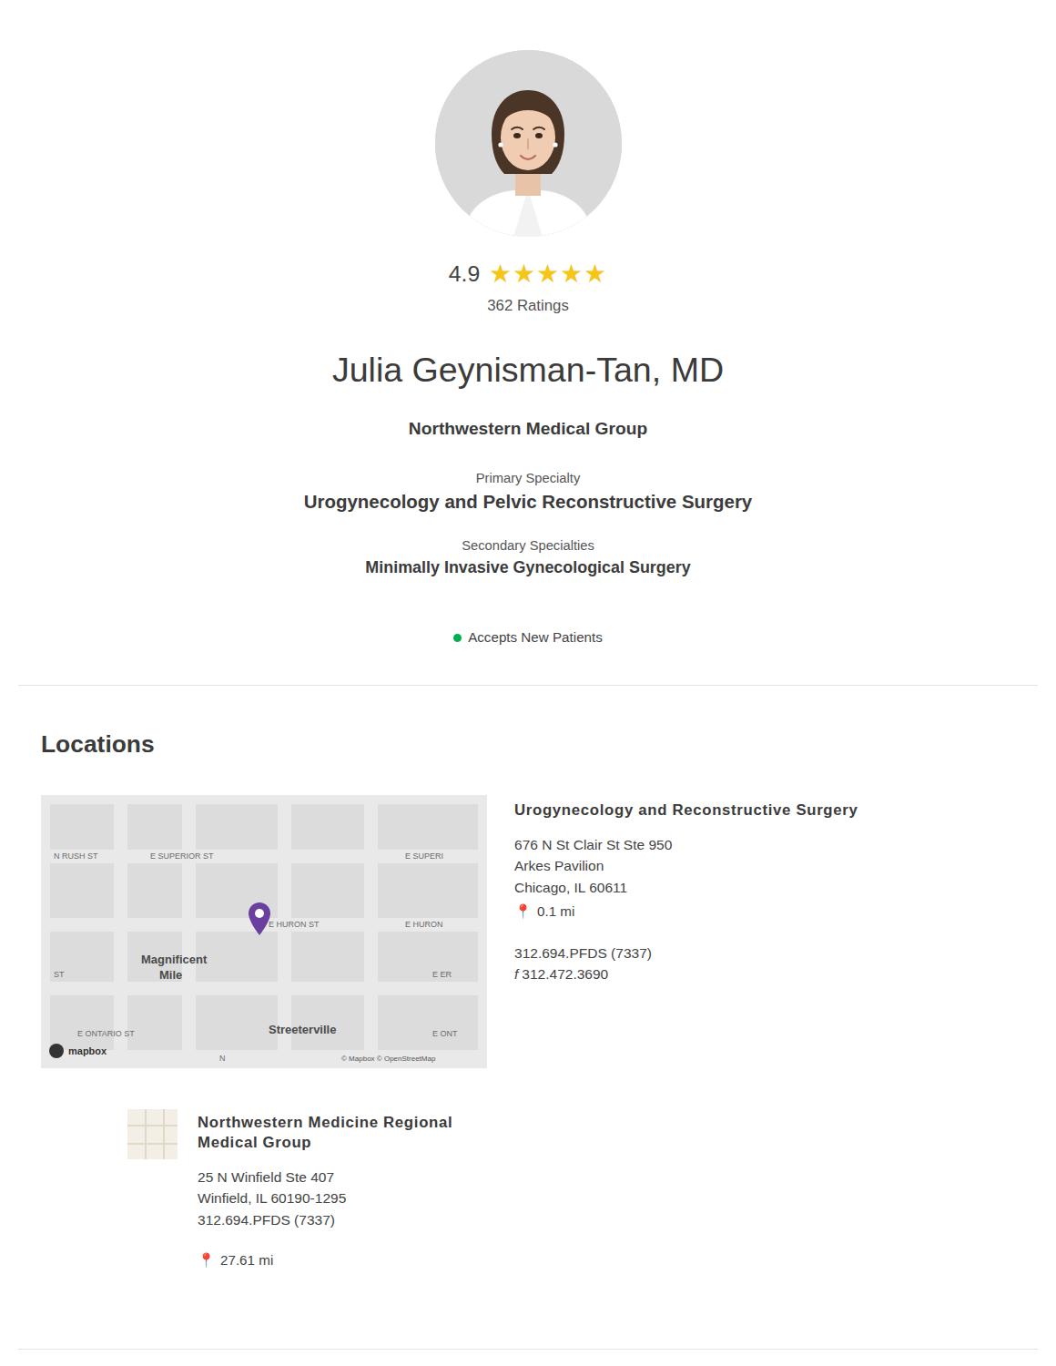4.9 ★★★★★
362 Ratings
Julia Geynisman-Tan, MD
Northwestern Medical Group
Primary Specialty
Urogynecology and Pelvic Reconstructive Surgery
Secondary Specialties
Minimally Invasive Gynecological Surgery
Accepts New Patients
Locations
N RUSH ST E SUPERIOR ST E SUPERI E HURON ST E HURON E ER ST E ONTARIO ST E ONT Magnificent Mile Streeterville © Mapbox © OpenStreetMap mapbox N
Urogynecology and Reconstructive Surgery
676 N St Clair St Ste 950
Arkes Pavilion
Chicago, IL 60611
📍0.1 mi
312.694.PFDS (7337)
f312.472.3690
Northwestern Medicine Regional Medical Group
25 N Winfield Ste 407
Winfield, IL 60190-1295
312.694.PFDS (7337)
📍27.61 mi